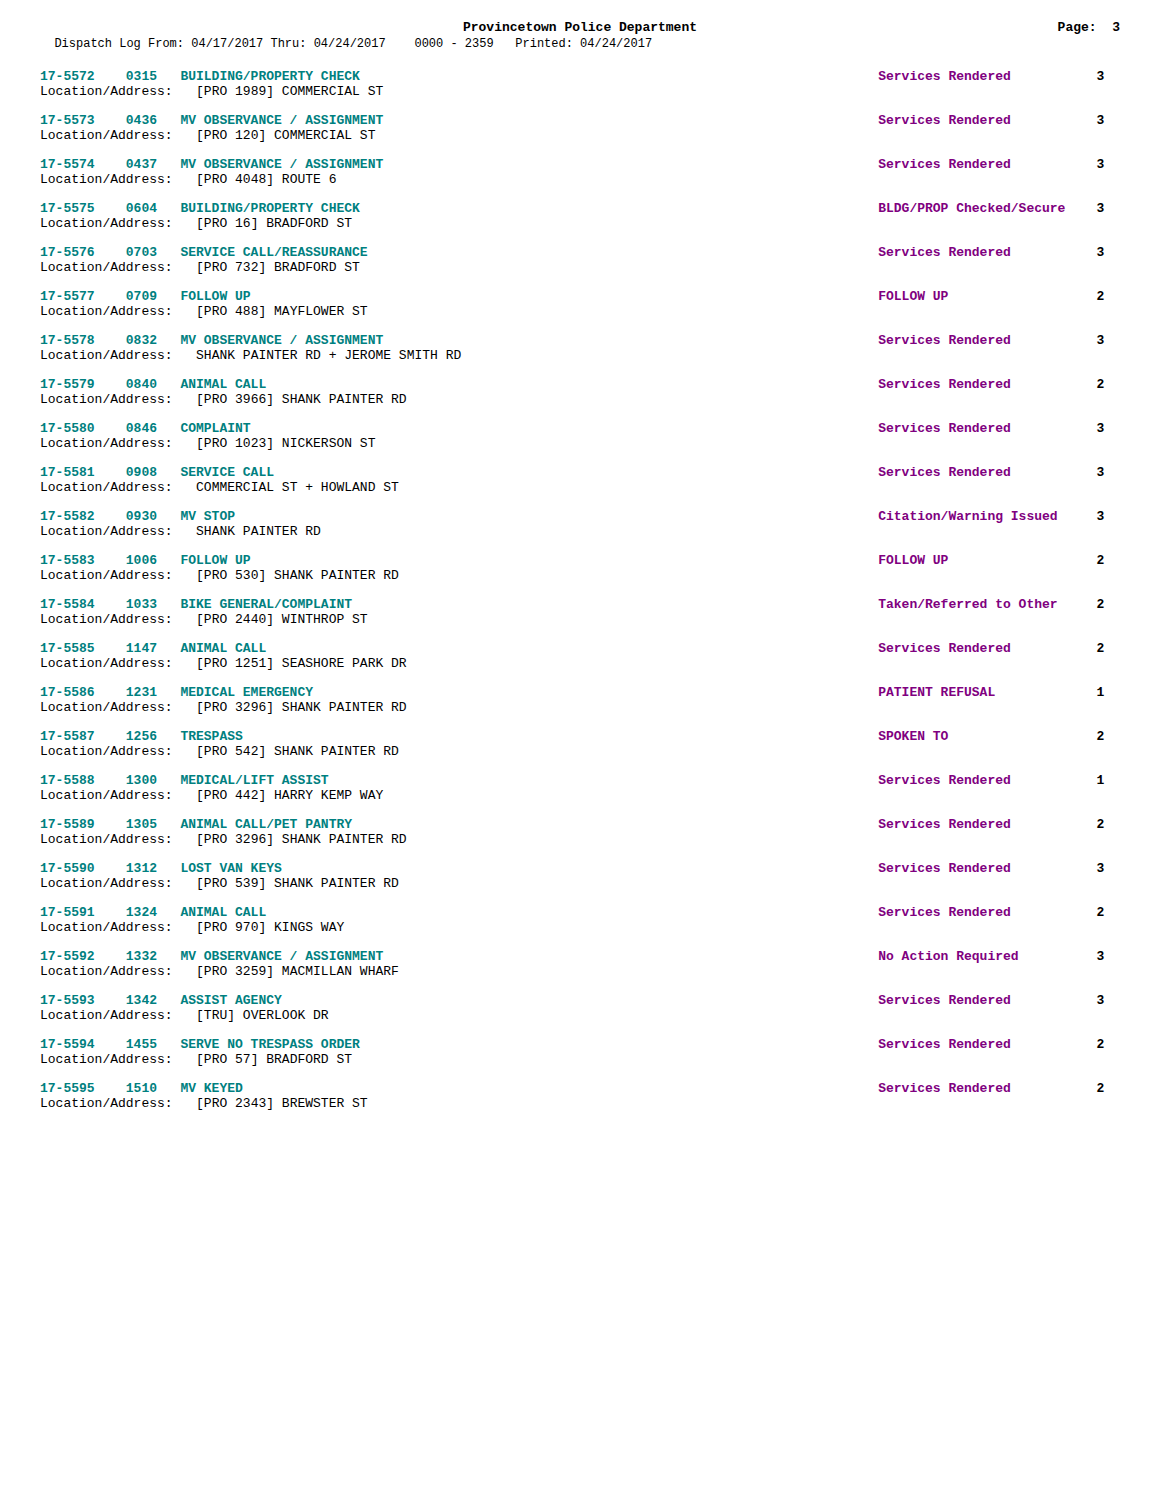Provincetown Police Department Page: 3
Dispatch Log From: 04/17/2017 Thru: 04/24/2017 0000 - 2359 Printed: 04/24/2017
17-5572 0315 BUILDING/PROPERTY CHECK Services Rendered 3
Location/Address: [PRO 1989] COMMERCIAL ST
17-5573 0436 MV OBSERVANCE / ASSIGNMENT Services Rendered 3
Location/Address: [PRO 120] COMMERCIAL ST
17-5574 0437 MV OBSERVANCE / ASSIGNMENT Services Rendered 3
Location/Address: [PRO 4048] ROUTE 6
17-5575 0604 BUILDING/PROPERTY CHECK BLDG/PROP Checked/Secure 3
Location/Address: [PRO 16] BRADFORD ST
17-5576 0703 SERVICE CALL/REASSURANCE Services Rendered 3
Location/Address: [PRO 732] BRADFORD ST
17-5577 0709 FOLLOW UP FOLLOW UP 2
Location/Address: [PRO 488] MAYFLOWER ST
17-5578 0832 MV OBSERVANCE / ASSIGNMENT Services Rendered 3
Location/Address: SHANK PAINTER RD + JEROME SMITH RD
17-5579 0840 ANIMAL CALL Services Rendered 2
Location/Address: [PRO 3966] SHANK PAINTER RD
17-5580 0846 COMPLAINT Services Rendered 3
Location/Address: [PRO 1023] NICKERSON ST
17-5581 0908 SERVICE CALL Services Rendered 3
Location/Address: COMMERCIAL ST + HOWLAND ST
17-5582 0930 MV STOP Citation/Warning Issued 3
Location/Address: SHANK PAINTER RD
17-5583 1006 FOLLOW UP FOLLOW UP 2
Location/Address: [PRO 530] SHANK PAINTER RD
17-5584 1033 BIKE GENERAL/COMPLAINT Taken/Referred to Other 2
Location/Address: [PRO 2440] WINTHROP ST
17-5585 1147 ANIMAL CALL Services Rendered 2
Location/Address: [PRO 1251] SEASHORE PARK DR
17-5586 1231 MEDICAL EMERGENCY PATIENT REFUSAL 1
Location/Address: [PRO 3296] SHANK PAINTER RD
17-5587 1256 TRESPASS SPOKEN TO 2
Location/Address: [PRO 542] SHANK PAINTER RD
17-5588 1300 MEDICAL/LIFT ASSIST Services Rendered 1
Location/Address: [PRO 442] HARRY KEMP WAY
17-5589 1305 ANIMAL CALL/PET PANTRY Services Rendered 2
Location/Address: [PRO 3296] SHANK PAINTER RD
17-5590 1312 LOST VAN KEYS Services Rendered 3
Location/Address: [PRO 539] SHANK PAINTER RD
17-5591 1324 ANIMAL CALL Services Rendered 2
Location/Address: [PRO 970] KINGS WAY
17-5592 1332 MV OBSERVANCE / ASSIGNMENT No Action Required 3
Location/Address: [PRO 3259] MACMILLAN WHARF
17-5593 1342 ASSIST AGENCY Services Rendered 3
Location/Address: [TRU] OVERLOOK DR
17-5594 1455 SERVE NO TRESPASS ORDER Services Rendered 2
Location/Address: [PRO 57] BRADFORD ST
17-5595 1510 MV KEYED Services Rendered 2
Location/Address: [PRO 2343] BREWSTER ST